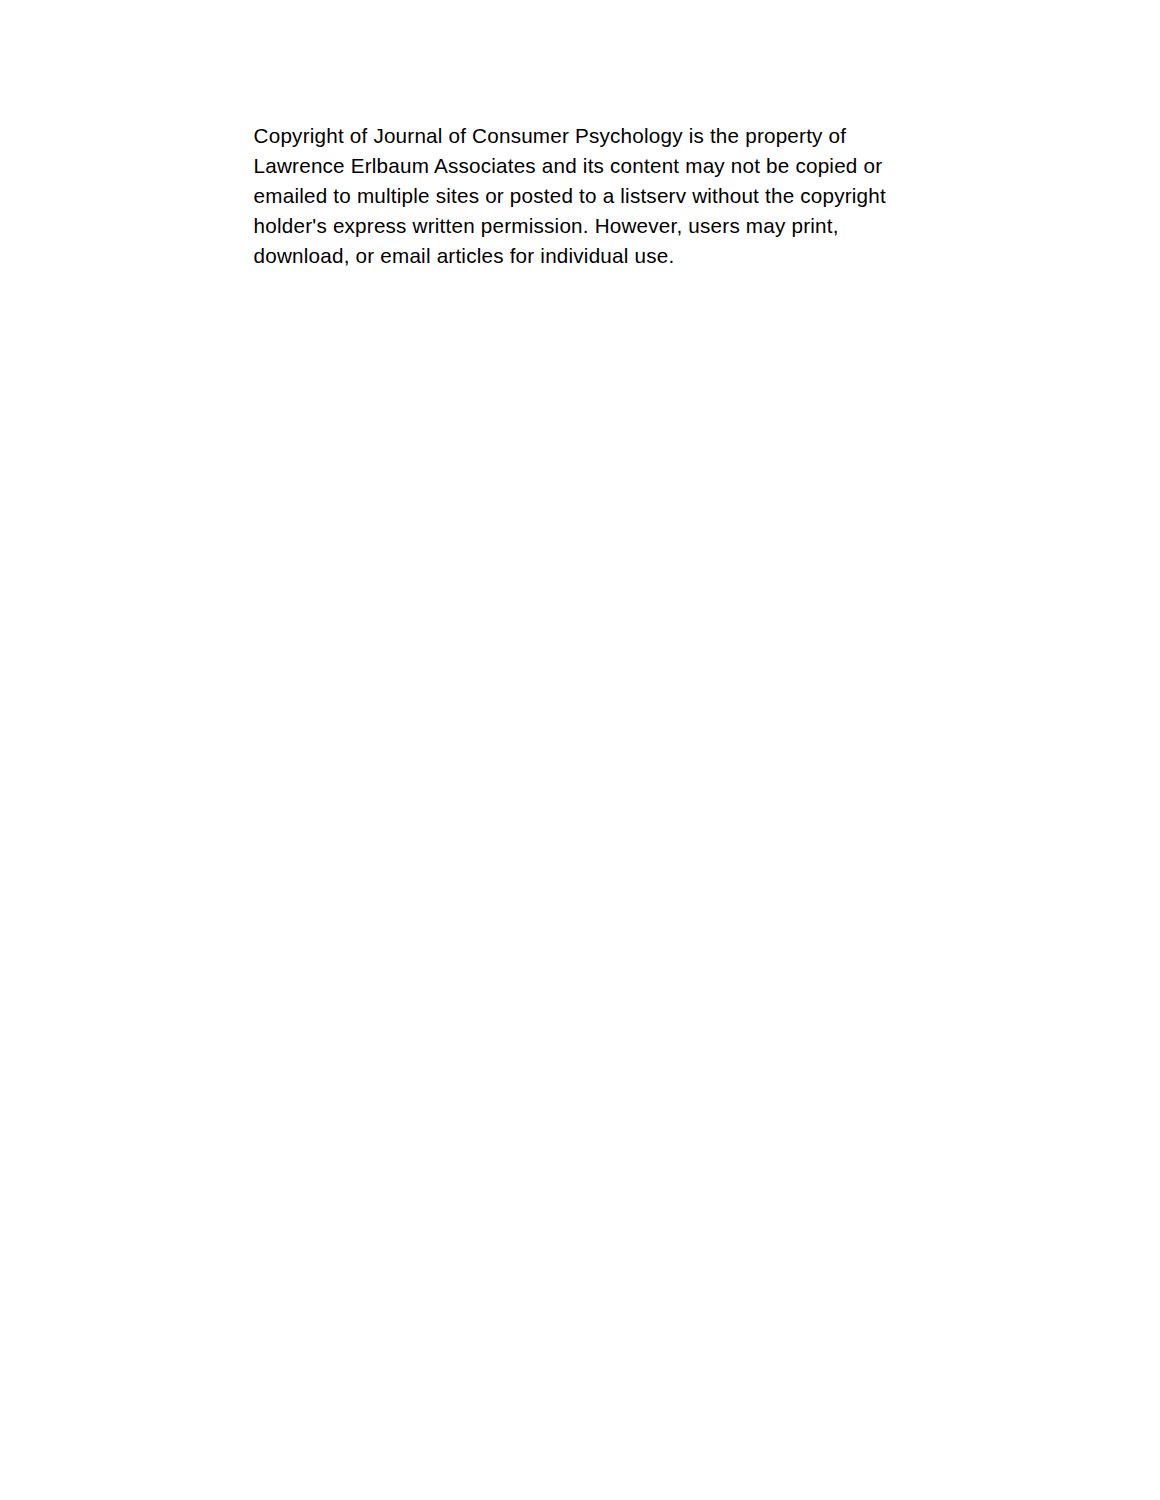Copyright of Journal of Consumer Psychology is the property of Lawrence Erlbaum Associates and its content may not be copied or emailed to multiple sites or posted to a listserv without the copyright holder's express written permission. However, users may print, download, or email articles for individual use.